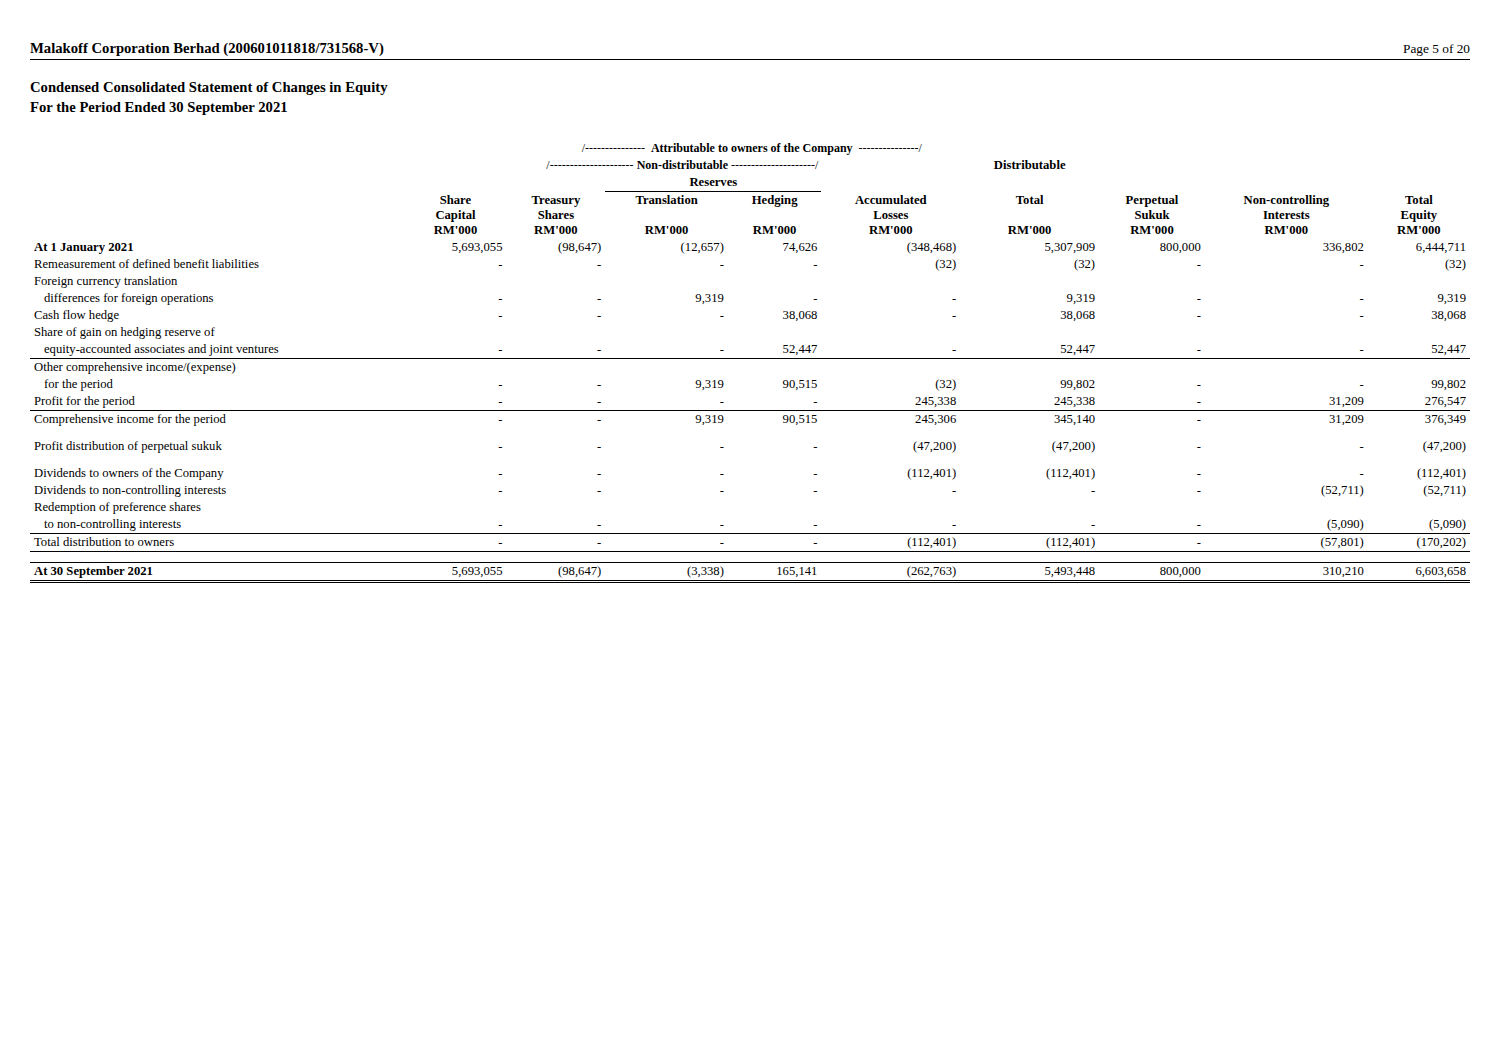Malakoff Corporation Berhad (200601011818/731568-V) Page 5 of 20
Condensed Consolidated Statement of Changes in Equity
For the Period Ended 30 September 2021
| | /--------------- Attributable to owners of the Company ---------------/ | | | |
| --- | --- | --- | --- | --- |
| | /--------------------- Non-distributable ---------------------/ | Distributable | | | |
| | | | Reserves | | | | | |
| | Share Capital RM'000 | Treasury Shares RM'000 | Translation RM'000 | Hedging RM'000 | Accumulated Losses RM'000 | Total RM'000 | Perpetual Sukuk RM'000 | Non-controlling Interests RM'000 | Total Equity RM'000 |
| At 1 January 2021 | 5,693,055 | (98,647) | (12,657) | 74,626 | (348,468) | 5,307,909 | 800,000 | 336,802 | 6,444,711 |
| Remeasurement of defined benefit liabilities | - | - | - | - | (32) | (32) | - | - | (32) |
| Foreign currency translation | | | | | | | | | |
| differences for foreign operations | - | - | 9,319 | - | - | 9,319 | - | - | 9,319 |
| Cash flow hedge | - | - | - | 38,068 | - | 38,068 | - | - | 38,068 |
| Share of gain on hedging reserve of | | | | | | | | | |
| equity-accounted associates and joint ventures | - | - | - | 52,447 | - | 52,447 | - | - | 52,447 |
| Other comprehensive income/(expense) | | | | | | | | | |
| for the period | - | - | 9,319 | 90,515 | (32) | 99,802 | - | - | 99,802 |
| Profit for the period | - | - | - | - | 245,338 | 245,338 | - | 31,209 | 276,547 |
| Comprehensive income for the period | - | - | 9,319 | 90,515 | 245,306 | 345,140 | - | 31,209 | 376,349 |
| Profit distribution of perpetual sukuk | - | - | - | - | (47,200) | (47,200) | - | - | (47,200) |
| Dividends to owners of the Company | - | - | - | - | (112,401) | (112,401) | - | - | (112,401) |
| Dividends to non-controlling interests | - | - | - | - | - | - | - | (52,711) | (52,711) |
| Redemption of preference shares | | | | | | | | | |
| to non-controlling interests | - | - | - | - | - | - | - | (5,090) | (5,090) |
| Total distribution to owners | - | - | - | - | (112,401) | (112,401) | - | (57,801) | (170,202) |
| At 30 September 2021 | 5,693,055 | (98,647) | (3,338) | 165,141 | (262,763) | 5,493,448 | 800,000 | 310,210 | 6,603,658 |